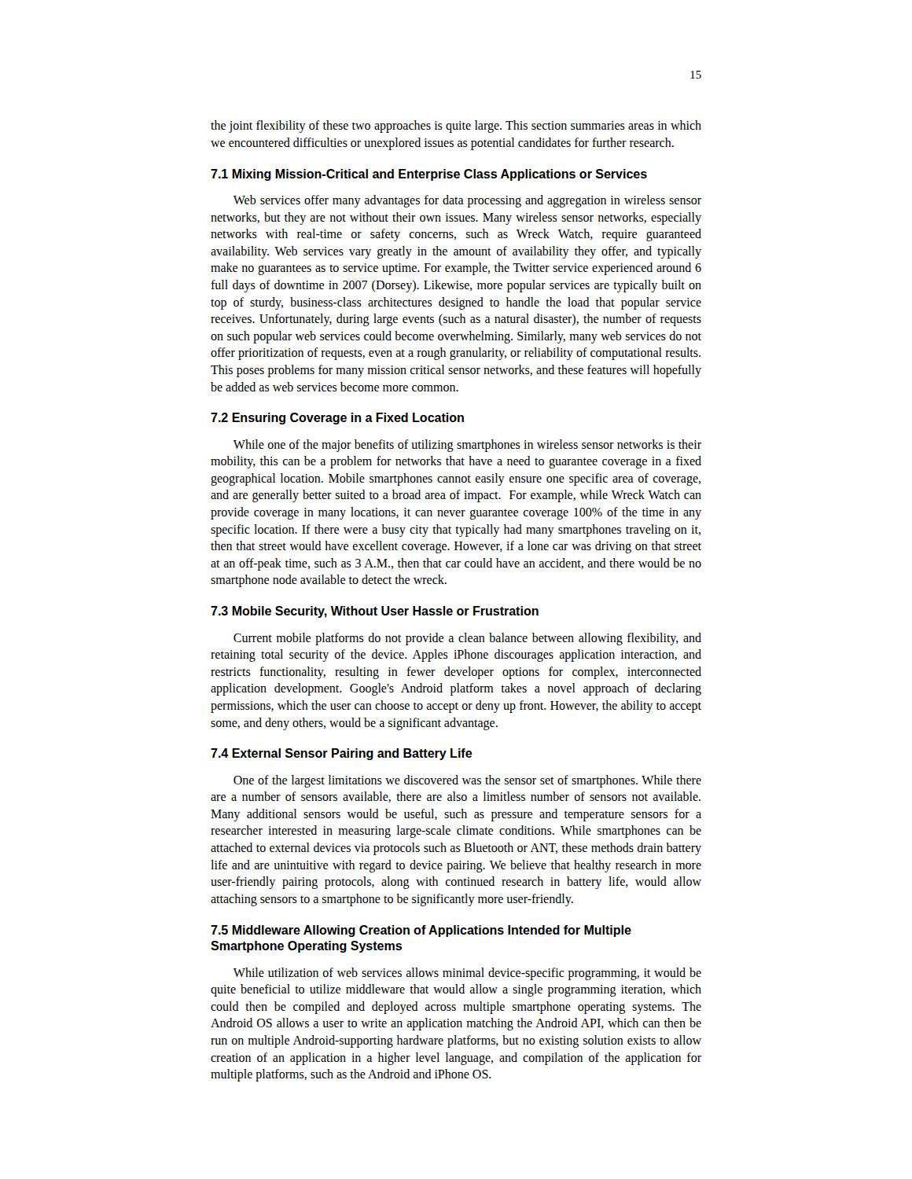15
the joint flexibility of these two approaches is quite large. This section summaries areas in which we encountered difficulties or unexplored issues as potential candidates for further research.
7.1 Mixing Mission-Critical and Enterprise Class Applications or Services
Web services offer many advantages for data processing and aggregation in wireless sensor networks, but they are not without their own issues. Many wireless sensor networks, especially networks with real-time or safety concerns, such as Wreck Watch, require guaranteed availability. Web services vary greatly in the amount of availability they offer, and typically make no guarantees as to service uptime. For example, the Twitter service experienced around 6 full days of downtime in 2007 (Dorsey). Likewise, more popular services are typically built on top of sturdy, business-class architectures designed to handle the load that popular service receives. Unfortunately, during large events (such as a natural disaster), the number of requests on such popular web services could become overwhelming. Similarly, many web services do not offer prioritization of requests, even at a rough granularity, or reliability of computational results. This poses problems for many mission critical sensor networks, and these features will hopefully be added as web services become more common.
7.2 Ensuring Coverage in a Fixed Location
While one of the major benefits of utilizing smartphones in wireless sensor networks is their mobility, this can be a problem for networks that have a need to guarantee coverage in a fixed geographical location. Mobile smartphones cannot easily ensure one specific area of coverage, and are generally better suited to a broad area of impact. For example, while Wreck Watch can provide coverage in many locations, it can never guarantee coverage 100% of the time in any specific location. If there were a busy city that typically had many smartphones traveling on it, then that street would have excellent coverage. However, if a lone car was driving on that street at an off-peak time, such as 3 A.M., then that car could have an accident, and there would be no smartphone node available to detect the wreck.
7.3 Mobile Security, Without User Hassle or Frustration
Current mobile platforms do not provide a clean balance between allowing flexibility, and retaining total security of the device. Apples iPhone discourages application interaction, and restricts functionality, resulting in fewer developer options for complex, interconnected application development. Google's Android platform takes a novel approach of declaring permissions, which the user can choose to accept or deny up front. However, the ability to accept some, and deny others, would be a significant advantage.
7.4 External Sensor Pairing and Battery Life
One of the largest limitations we discovered was the sensor set of smartphones. While there are a number of sensors available, there are also a limitless number of sensors not available. Many additional sensors would be useful, such as pressure and temperature sensors for a researcher interested in measuring large-scale climate conditions. While smartphones can be attached to external devices via protocols such as Bluetooth or ANT, these methods drain battery life and are unintuitive with regard to device pairing. We believe that healthy research in more user-friendly pairing protocols, along with continued research in battery life, would allow attaching sensors to a smartphone to be significantly more user-friendly.
7.5 Middleware Allowing Creation of Applications Intended for Multiple Smartphone Operating Systems
While utilization of web services allows minimal device-specific programming, it would be quite beneficial to utilize middleware that would allow a single programming iteration, which could then be compiled and deployed across multiple smartphone operating systems. The Android OS allows a user to write an application matching the Android API, which can then be run on multiple Android-supporting hardware platforms, but no existing solution exists to allow creation of an application in a higher level language, and compilation of the application for multiple platforms, such as the Android and iPhone OS.